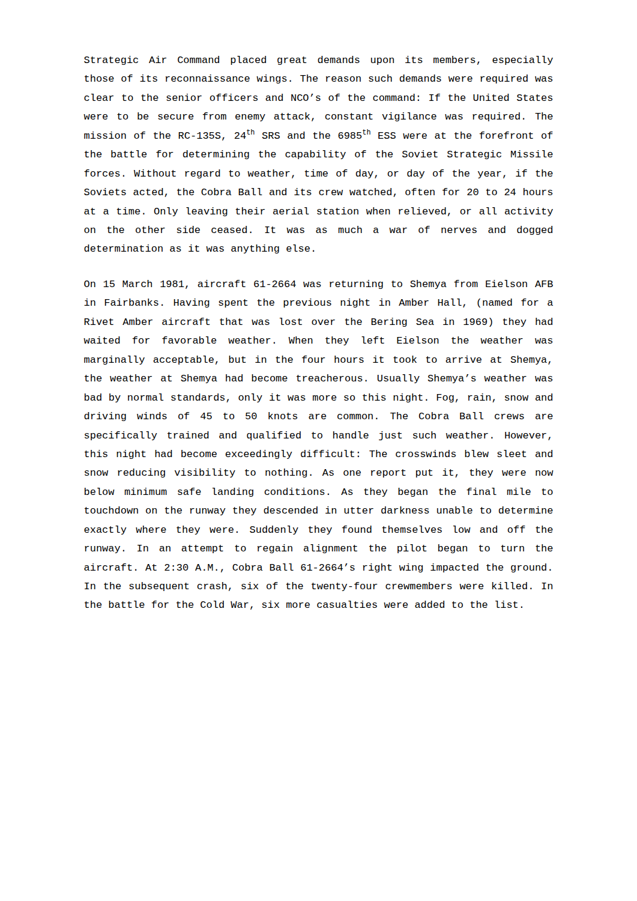Strategic Air Command placed great demands upon its members, especially those of its reconnaissance wings. The reason such demands were required was clear to the senior officers and NCO’s of the command: If the United States were to be secure from enemy attack, constant vigilance was required. The mission of the RC-135S, 24th SRS and the 6985th ESS were at the forefront of the battle for determining the capability of the Soviet Strategic Missile forces. Without regard to weather, time of day, or day of the year, if the Soviets acted, the Cobra Ball and its crew watched, often for 20 to 24 hours at a time. Only leaving their aerial station when relieved, or all activity on the other side ceased. It was as much a war of nerves and dogged determination as it was anything else.
On 15 March 1981, aircraft 61-2664 was returning to Shemya from Eielson AFB in Fairbanks. Having spent the previous night in Amber Hall, (named for a Rivet Amber aircraft that was lost over the Bering Sea in 1969) they had waited for favorable weather. When they left Eielson the weather was marginally acceptable, but in the four hours it took to arrive at Shemya, the weather at Shemya had become treacherous. Usually Shemya’s weather was bad by normal standards, only it was more so this night. Fog, rain, snow and driving winds of 45 to 50 knots are common. The Cobra Ball crews are specifically trained and qualified to handle just such weather. However, this night had become exceedingly difficult: The crosswinds blew sleet and snow reducing visibility to nothing. As one report put it, they were now below minimum safe landing conditions. As they began the final mile to touchdown on the runway they descended in utter darkness unable to determine exactly where they were. Suddenly they found themselves low and off the runway. In an attempt to regain alignment the pilot began to turn the aircraft. At 2:30 A.M., Cobra Ball 61-2664’s right wing impacted the ground. In the subsequent crash, six of the twenty-four crewmembers were killed. In the battle for the Cold War, six more casualties were added to the list.